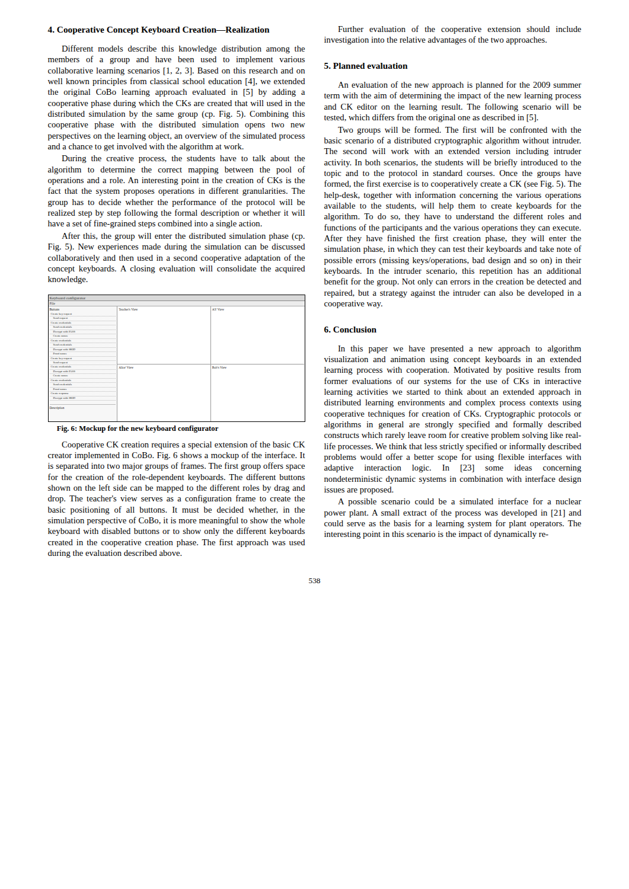4. Cooperative Concept Keyboard Creation—Realization
Different models describe this knowledge distribution among the members of a group and have been used to implement various collaborative learning scenarios [1, 2, 3]. Based on this research and on well known principles from classical school education [4], we extended the original CoBo learning approach evaluated in [5] by adding a cooperative phase during which the CKs are created that will used in the distributed simulation by the same group (cp. Fig. 5). Combining this cooperative phase with the distributed simulation opens two new perspectives on the learning object, an overview of the simulated process and a chance to get involved with the algorithm at work.
During the creative process, the students have to talk about the algorithm to determine the correct mapping between the pool of operations and a role. An interesting point in the creation of CKs is the fact that the system proposes operations in different granularities. The group has to decide whether the performance of the protocol will be realized step by step following the formal description or whether it will have a set of fine-grained steps combined into a single action.
After this, the group will enter the distributed simulation phase (cp. Fig. 5). New experiences made during the simulation can be discussed collaboratively and then used in a second cooperative adaptation of the concept keyboards. A closing evaluation will consolidate the acquired knowledge.
Keyboard configurator
File
Buttons
Create key request
Send request
Create credentials
Send credentials
Decrypt with PASS
Create nonce
Create credentials
Send credentials
Decrypt with SKID
Proof nonce
Create key request
Send request
Create credentials
Decrypt with PASS
Create nonce
Create credentials
Send credentials
Proof nonce
Create response
Decrypt with SKID
Description
Teacher's View
AS' View
Alice' View
Bob's View
Fig. 6: Mockup for the new keyboard configurator
Cooperative CK creation requires a special extension of the basic CK creator implemented in CoBo. Fig. 6 shows a mockup of the interface. It is separated into two major groups of frames. The first group offers space for the creation of the role-dependent keyboards. The different buttons shown on the left side can be mapped to the different roles by drag and drop. The teacher's view serves as a configuration frame to create the basic positioning of all buttons. It must be decided whether, in the simulation perspective of CoBo, it is more meaningful to show the whole keyboard with disabled buttons or to show only the different keyboards created in the cooperative creation phase. The first approach was used during the evaluation described above.
Further evaluation of the cooperative extension should include investigation into the relative advantages of the two approaches.
5. Planned evaluation
An evaluation of the new approach is planned for the 2009 summer term with the aim of determining the impact of the new learning process and CK editor on the learning result. The following scenario will be tested, which differs from the original one as described in [5].
Two groups will be formed. The first will be confronted with the basic scenario of a distributed cryptographic algorithm without intruder. The second will work with an extended version including intruder activity. In both scenarios, the students will be briefly introduced to the topic and to the protocol in standard courses. Once the groups have formed, the first exercise is to cooperatively create a CK (see Fig. 5). The help-desk, together with information concerning the various operations available to the students, will help them to create keyboards for the algorithm. To do so, they have to understand the different roles and functions of the participants and the various operations they can execute. After they have finished the first creation phase, they will enter the simulation phase, in which they can test their keyboards and take note of possible errors (missing keys/operations, bad design and so on) in their keyboards. In the intruder scenario, this repetition has an additional benefit for the group. Not only can errors in the creation be detected and repaired, but a strategy against the intruder can also be developed in a cooperative way.
6. Conclusion
In this paper we have presented a new approach to algorithm visualization and animation using concept keyboards in an extended learning process with cooperation. Motivated by positive results from former evaluations of our systems for the use of CKs in interactive learning activities we started to think about an extended approach in distributed learning environments and complex process contexts using cooperative techniques for creation of CKs. Cryptographic protocols or algorithms in general are strongly specified and formally described constructs which rarely leave room for creative problem solving like real-life processes. We think that less strictly specified or informally described problems would offer a better scope for using flexible interfaces with adaptive interaction logic. In [23] some ideas concerning nondeterministic dynamic systems in combination with interface design issues are proposed.
A possible scenario could be a simulated interface for a nuclear power plant. A small extract of the process was developed in [21] and could serve as the basis for a learning system for plant operators. The interesting point in this scenario is the impact of dynamically re-
538